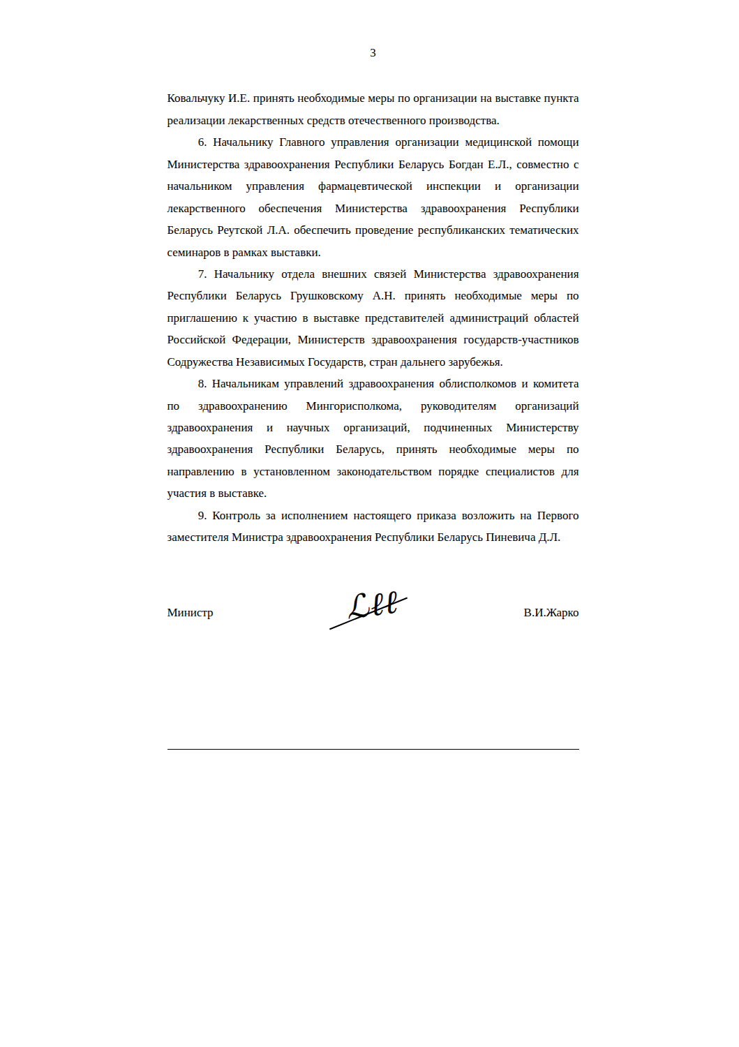3
Ковальчуку И.Е. принять необходимые меры по организации на выставке пункта реализации лекарственных средств отечественного производства.
6. Начальнику Главного управления организации медицинской помощи Министерства здравоохранения Республики Беларусь Богдан Е.Л., совместно с начальником управления фармацевтической инспекции и организации лекарственного обеспечения Министерства здравоохранения Республики Беларусь Реутской Л.А. обеспечить проведение республиканских тематических семинаров в рамках выставки.
7. Начальнику отдела внешних связей Министерства здравоохранения Республики Беларусь Грушковскому А.Н. принять необходимые меры по приглашению к участию в выставке представителей администраций областей Российской Федерации, Министерств здравоохранения государств-участников Содружества Независимых Государств, стран дальнего зарубежья.
8. Начальникам управлений здравоохранения облисполкомов и комитета по здравоохранению Мингорисполкома, руководителям организаций здравоохранения и научных организаций, подчиненных Министерству здравоохранения Республики Беларусь, принять необходимые меры по направлению в установленном законодательством порядке специалистов для участия в выставке.
9. Контроль за исполнением настоящего приказа возложить на Первого заместителя Министра здравоохранения Республики Беларусь Пиневича Д.Л.
Министр
ℒℓℓ
В.И.Жарко